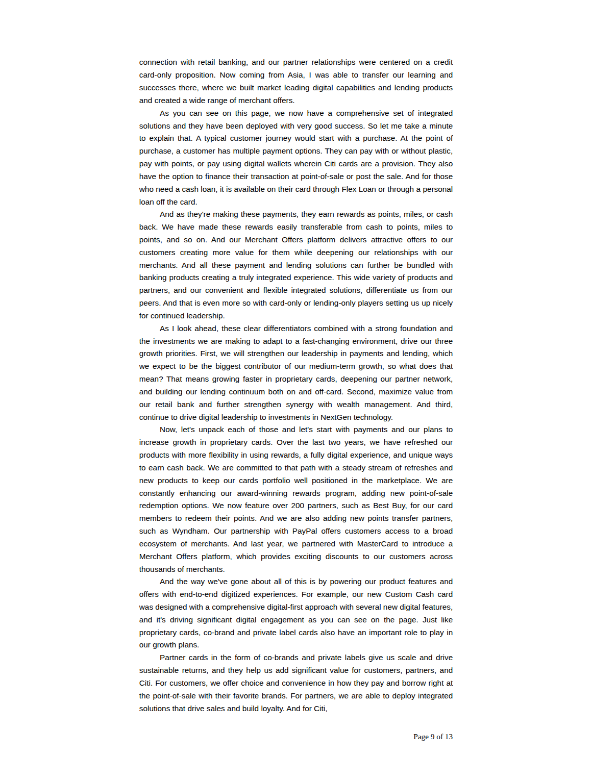connection with retail banking, and our partner relationships were centered on a credit card-only proposition. Now coming from Asia, I was able to transfer our learning and successes there, where we built market leading digital capabilities and lending products and created a wide range of merchant offers.
As you can see on this page, we now have a comprehensive set of integrated solutions and they have been deployed with very good success. So let me take a minute to explain that. A typical customer journey would start with a purchase. At the point of purchase, a customer has multiple payment options. They can pay with or without plastic, pay with points, or pay using digital wallets wherein Citi cards are a provision. They also have the option to finance their transaction at point-of-sale or post the sale. And for those who need a cash loan, it is available on their card through Flex Loan or through a personal loan off the card.
And as they're making these payments, they earn rewards as points, miles, or cash back. We have made these rewards easily transferable from cash to points, miles to points, and so on. And our Merchant Offers platform delivers attractive offers to our customers creating more value for them while deepening our relationships with our merchants. And all these payment and lending solutions can further be bundled with banking products creating a truly integrated experience. This wide variety of products and partners, and our convenient and flexible integrated solutions, differentiate us from our peers. And that is even more so with card-only or lending-only players setting us up nicely for continued leadership.
As I look ahead, these clear differentiators combined with a strong foundation and the investments we are making to adapt to a fast-changing environment, drive our three growth priorities. First, we will strengthen our leadership in payments and lending, which we expect to be the biggest contributor of our medium-term growth, so what does that mean? That means growing faster in proprietary cards, deepening our partner network, and building our lending continuum both on and off-card. Second, maximize value from our retail bank and further strengthen synergy with wealth management. And third, continue to drive digital leadership to investments in NextGen technology.
Now, let's unpack each of those and let's start with payments and our plans to increase growth in proprietary cards. Over the last two years, we have refreshed our products with more flexibility in using rewards, a fully digital experience, and unique ways to earn cash back. We are committed to that path with a steady stream of refreshes and new products to keep our cards portfolio well positioned in the marketplace. We are constantly enhancing our award-winning rewards program, adding new point-of-sale redemption options. We now feature over 200 partners, such as Best Buy, for our card members to redeem their points. And we are also adding new points transfer partners, such as Wyndham. Our partnership with PayPal offers customers access to a broad ecosystem of merchants. And last year, we partnered with MasterCard to introduce a Merchant Offers platform, which provides exciting discounts to our customers across thousands of merchants.
And the way we've gone about all of this is by powering our product features and offers with end-to-end digitized experiences. For example, our new Custom Cash card was designed with a comprehensive digital-first approach with several new digital features, and it's driving significant digital engagement as you can see on the page. Just like proprietary cards, co-brand and private label cards also have an important role to play in our growth plans.
Partner cards in the form of co-brands and private labels give us scale and drive sustainable returns, and they help us add significant value for customers, partners, and Citi. For customers, we offer choice and convenience in how they pay and borrow right at the point-of-sale with their favorite brands. For partners, we are able to deploy integrated solutions that drive sales and build loyalty. And for Citi,
Page 9 of 13